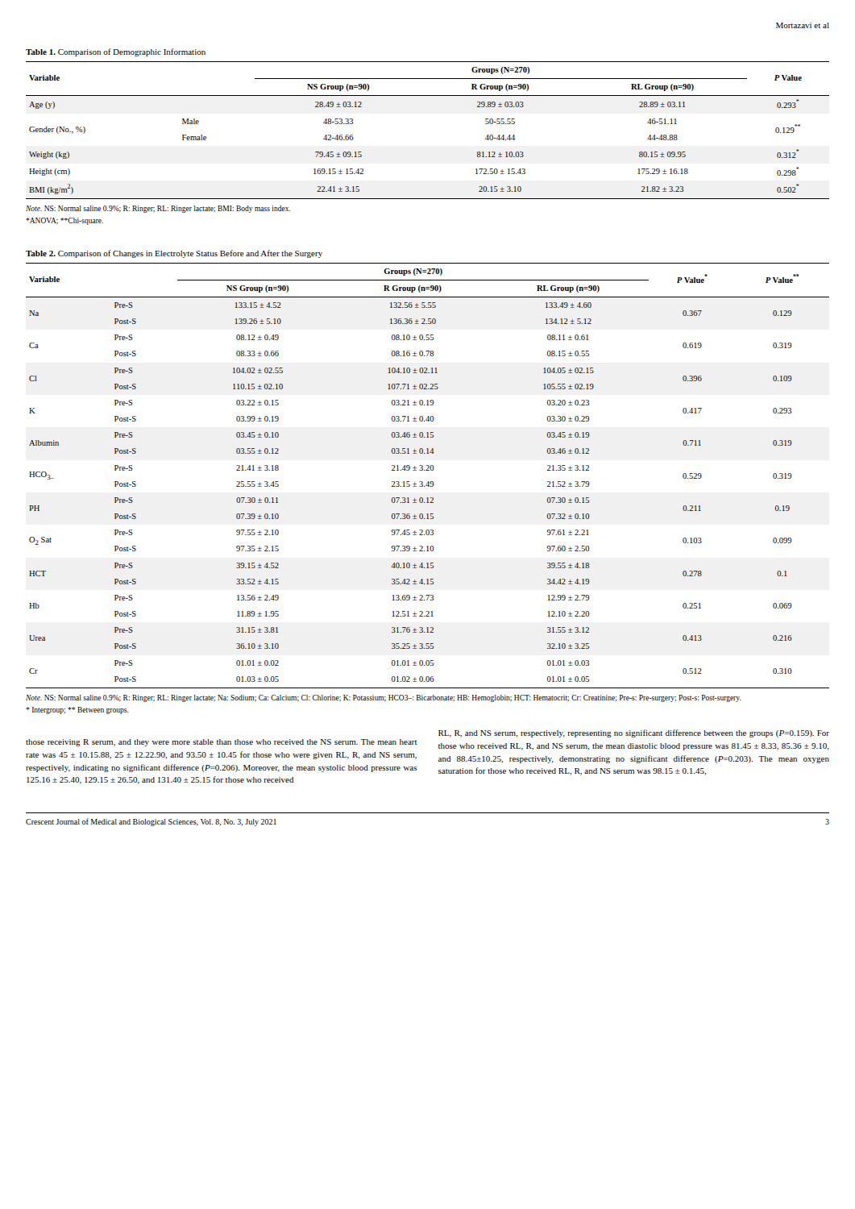Mortazavi et al
Table 1. Comparison of Demographic Information
| Variable | Groups (N=270) | P Value |
| --- | --- | --- |
| NS Group (n=90) | R Group (n=90) | RL Group (n=90) |
| Age (y) | 28.49 ± 03.12 | 29.89 ± 03.03 | 28.89 ± 03.11 | 0.293 * |
| Gender (No., %) | Male | 48-53.33 | 50-55.55 | 46-51.11 | 0.129 ** |
| Female | 42-46.66 | 40-44.44 | 44-48.88 |
| Weight (kg) | 79.45 ± 09.15 | 81.12 ± 10.03 | 80.15 ± 09.95 | 0.312 * |
| Height (cm) | 169.15 ± 15.42 | 172.50 ± 15.43 | 175.29 ± 16.18 | 0.298 * |
| BMI (kg/m 2 ) | 22.41 ± 3.15 | 20.15 ± 3.10 | 21.82 ± 3.23 | 0.502 * |
Note. NS: Normal saline 0.9%; R: Ringer; RL: Ringer lactate; BMI: Body mass index.
*ANOVA; **Chi-square.
Table 2. Comparison of Changes in Electrolyte Status Before and After the Surgery
| Variable | Groups (N=270) | P Value * | P Value ** |
| --- | --- | --- | --- |
| NS Group (n=90) | R Group (n=90) | RL Group (n=90) |
| Na | Pre-S | 133.15 ± 4.52 | 132.56 ± 5.55 | 133.49 ± 4.60 | 0.367 | 0.129 |
| Post-S | 139.26 ± 5.10 | 136.36 ± 2.50 | 134.12 ± 5.12 |
| Ca | Pre-S | 08.12 ± 0.49 | 08.10 ± 0.55 | 08.11 ± 0.61 | 0.619 | 0.319 |
| Post-S | 08.33 ± 0.66 | 08.16 ± 0.78 | 08.15 ± 0.55 |
| Cl | Pre-S | 104.02 ± 02.55 | 104.10 ± 02.11 | 104.05 ± 02.15 | 0.396 | 0.109 |
| Post-S | 110.15 ± 02.10 | 107.71 ± 02.25 | 105.55 ± 02.19 |
| K | Pre-S | 03.22 ± 0.15 | 03.21 ± 0.19 | 03.20 ± 0.23 | 0.417 | 0.293 |
| Post-S | 03.99 ± 0.19 | 03.71 ± 0.40 | 03.30 ± 0.29 |
| Albumin | Pre-S | 03.45 ± 0.10 | 03.46 ± 0.15 | 03.45 ± 0.19 | 0.711 | 0.319 |
| Post-S | 03.55 ± 0.12 | 03.51 ± 0.14 | 03.46 ± 0.12 |
| HCO 3– | Pre-S | 21.41 ± 3.18 | 21.49 ± 3.20 | 21.35 ± 3.12 | 0.529 | 0.319 |
| Post-S | 25.55 ± 3.45 | 23.15 ± 3.49 | 21.52 ± 3.79 |
| PH | Pre-S | 07.30 ± 0.11 | 07.31 ± 0.12 | 07.30 ± 0.15 | 0.211 | 0.19 |
| Post-S | 07.39 ± 0.10 | 07.36 ± 0.15 | 07.32 ± 0.10 |
| O 2 Sat | Pre-S | 97.55 ± 2.10 | 97.45 ± 2.03 | 97.61 ± 2.21 | 0.103 | 0.099 |
| Post-S | 97.35 ± 2.15 | 97.39 ± 2.10 | 97.60 ± 2.50 |
| HCT | Pre-S | 39.15 ± 4.52 | 40.10 ± 4.15 | 39.55 ± 4.18 | 0.278 | 0.1 |
| Post-S | 33.52 ± 4.15 | 35.42 ± 4.15 | 34.42 ± 4.19 |
| Hb | Pre-S | 13.56 ± 2.49 | 13.69 ± 2.73 | 12.99 ± 2.79 | 0.251 | 0.069 |
| Post-S | 11.89 ± 1.95 | 12.51 ± 2.21 | 12.10 ± 2.20 |
| Urea | Pre-S | 31.15 ± 3.81 | 31.76 ± 3.12 | 31.55 ± 3.12 | 0.413 | 0.216 |
| Post-S | 36.10 ± 3.10 | 35.25 ± 3.55 | 32.10 ± 3.25 |
| Cr | Pre-S | 01.01 ± 0.02 | 01.01 ± 0.05 | 01.01 ± 0.03 | 0.512 | 0.310 |
| Post-S | 01.03 ± 0.05 | 01.02 ± 0.06 | 01.01 ± 0.05 |
Note. NS: Normal saline 0.9%; R: Ringer; RL: Ringer lactate; Na: Sodium; Ca: Calcium; Cl: Chlorine; K: Potassium; HCO3–: Bicarbonate; HB: Hemoglobin; HCT: Hematocrit; Cr: Creatinine; Pre-s: Pre-surgery; Post-s: Post-surgery.
* Intergroup; ** Between groups.
those receiving R serum, and they were more stable than those who received the NS serum. The mean heart rate was 45 ± 10.15.88, 25 ± 12.22.90, and 93.50 ± 10.45 for those who were given RL, R, and NS serum, respectively, indicating no significant difference (P=0.206). Moreover, the mean systolic blood pressure was 125.16 ± 25.40, 129.15 ± 26.50, and 131.40 ± 25.15 for those who received
RL, R, and NS serum, respectively, representing no significant difference between the groups (P=0.159). For those who received RL, R, and NS serum, the mean diastolic blood pressure was 81.45 ± 8.33, 85.36 ± 9.10, and 88.45±10.25, respectively, demonstrating no significant difference (P=0.203). The mean oxygen saturation for those who received RL, R, and NS serum was 98.15 ± 0.1.45,
Crescent Journal of Medical and Biological Sciences, Vol. 8, No. 3, July 2021 3